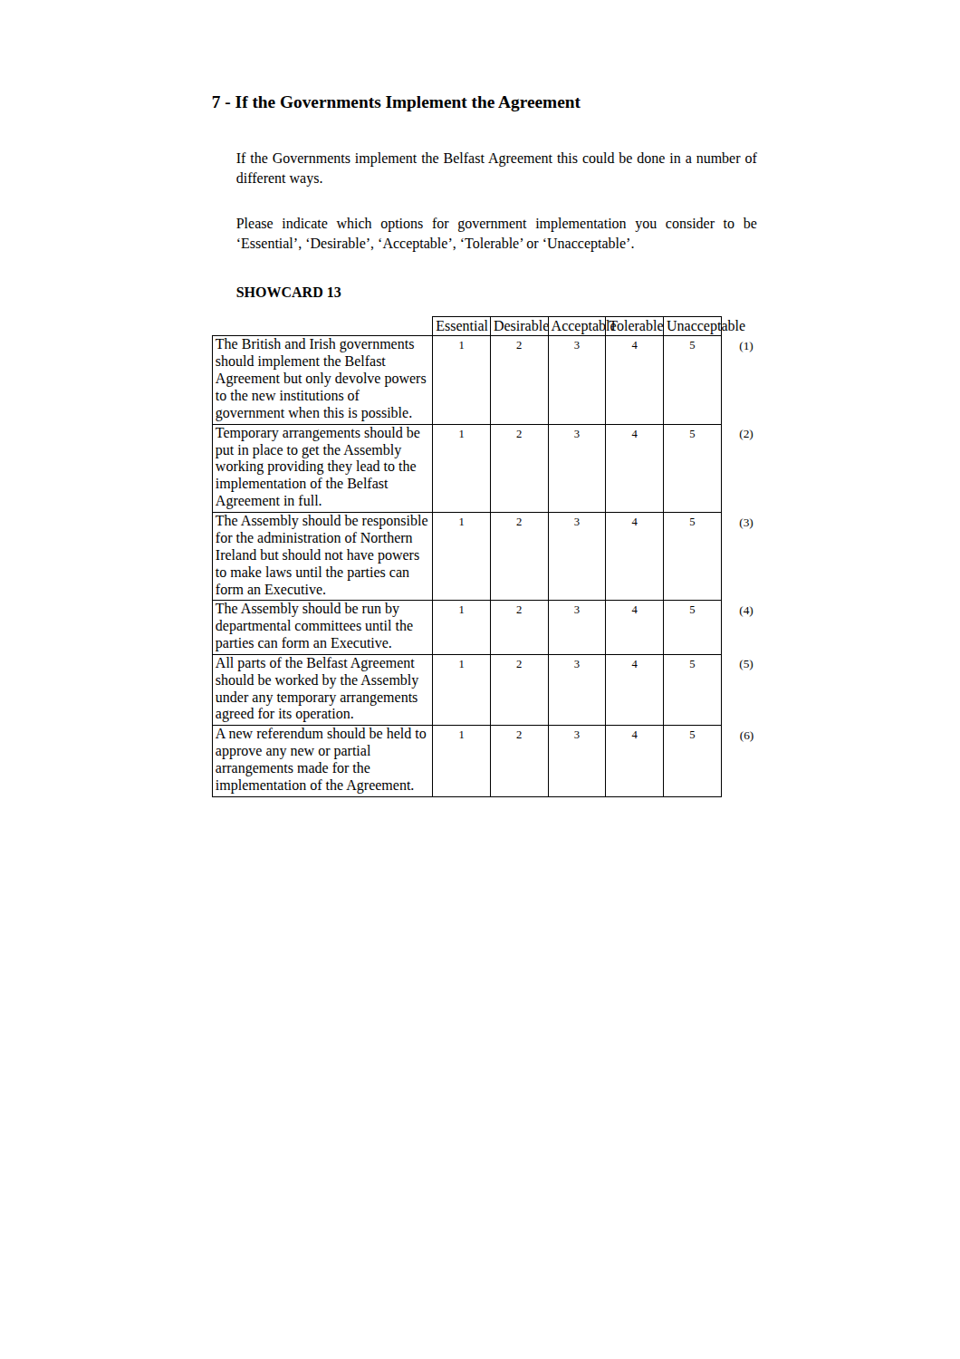7 - If the Governments Implement the Agreement
If the Governments implement the Belfast Agreement this could be done in a number of different ways.
Please indicate which options for government implementation you consider to be ‘Essential’, ‘Desirable’, ‘Acceptable’, ‘Tolerable’ or ‘Unacceptable’.
SHOWCARD 13
| | Essential | Desirable | Acceptable | Tolerable | Unacceptable | |
| --- | --- | --- | --- | --- | --- | --- |
| The British and Irish governments should implement the Belfast Agreement but only devolve powers to the new institutions of government when this is possible. | 1 | 2 | 3 | 4 | 5 | (1) |
| Temporary arrangements should be put in place to get the Assembly working providing they lead to the implementation of the Belfast Agreement in full. | 1 | 2 | 3 | 4 | 5 | (2) |
| The Assembly should be responsible for the administration of Northern Ireland but should not have powers to make laws until the parties can form an Executive. | 1 | 2 | 3 | 4 | 5 | (3) |
| The Assembly should be run by departmental committees until the parties can form an Executive. | 1 | 2 | 3 | 4 | 5 | (4) |
| All parts of the Belfast Agreement should be worked by the Assembly under any temporary arrangements agreed for its operation. | 1 | 2 | 3 | 4 | 5 | (5) |
| A new referendum should be held to approve any new or partial arrangements made for the implementation of the Agreement. | 1 | 2 | 3 | 4 | 5 | (6) |